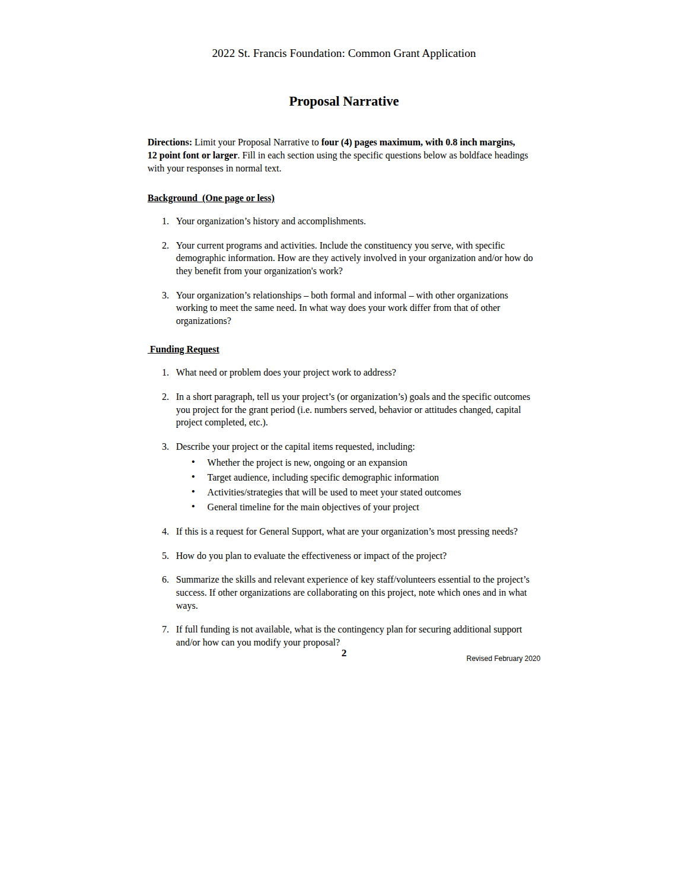2022 St. Francis Foundation: Common Grant Application
Proposal Narrative
Directions: Limit your Proposal Narrative to four (4) pages maximum, with 0.8 inch margins,
12 point font or larger. Fill in each section using the specific questions below as boldface headings with your responses in normal text.
Background (One page or less)
Your organization’s history and accomplishments.
Your current programs and activities. Include the constituency you serve, with specific demographic information. How are they actively involved in your organization and/or how do they benefit from your organization's work?
Your organization’s relationships – both formal and informal – with other organizations working to meet the same need. In what way does your work differ from that of other organizations?
Funding Request
What need or problem does your project work to address?
In a short paragraph, tell us your project’s (or organization’s) goals and the specific outcomes you project for the grant period (i.e. numbers served, behavior or attitudes changed, capital project completed, etc.).
Describe your project or the capital items requested, including:
Whether the project is new, ongoing or an expansion
Target audience, including specific demographic information
Activities/strategies that will be used to meet your stated outcomes
General timeline for the main objectives of your project
If this is a request for General Support, what are your organization’s most pressing needs?
How do you plan to evaluate the effectiveness or impact of the project?
Summarize the skills and relevant experience of key staff/volunteers essential to the project’s success. If other organizations are collaborating on this project, note which ones and in what ways.
If full funding is not available, what is the contingency plan for securing additional support and/or how can you modify your proposal?
2
Revised February 2020